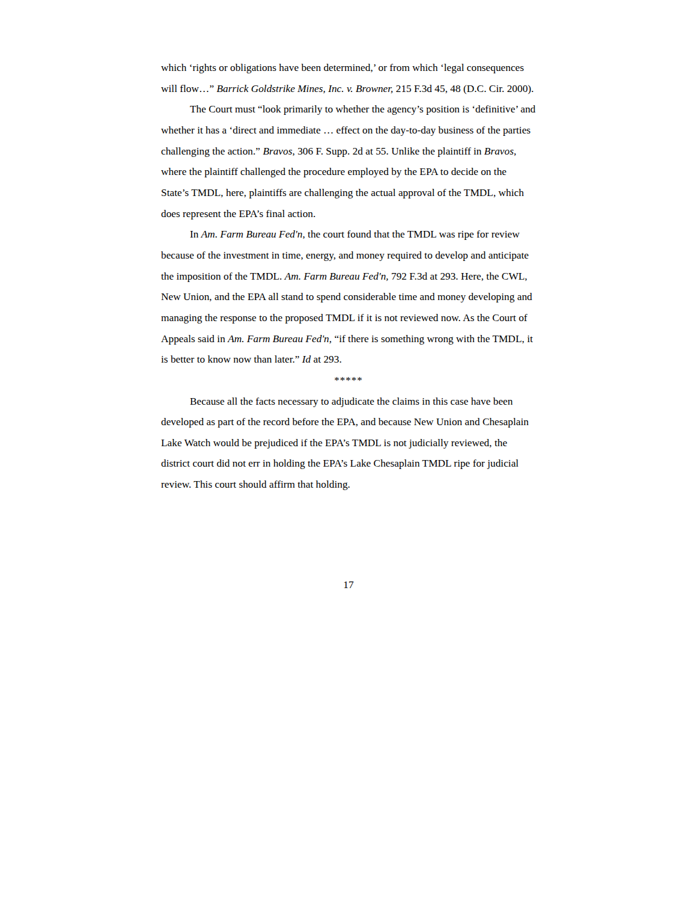which ‘rights or obligations have been determined,’ or from which ‘legal consequences will flow…” Barrick Goldstrike Mines, Inc. v. Browner, 215 F.3d 45, 48 (D.C. Cir. 2000).
The Court must “look primarily to whether the agency’s position is ‘definitive’ and whether it has a ‘direct and immediate … effect on the day-to-day business of the parties challenging the action.” Bravos, 306 F. Supp. 2d at 55. Unlike the plaintiff in Bravos, where the plaintiff challenged the procedure employed by the EPA to decide on the State’s TMDL, here, plaintiffs are challenging the actual approval of the TMDL, which does represent the EPA’s final action.
In Am. Farm Bureau Fed'n, the court found that the TMDL was ripe for review because of the investment in time, energy, and money required to develop and anticipate the imposition of the TMDL. Am. Farm Bureau Fed'n, 792 F.3d at 293. Here, the CWL, New Union, and the EPA all stand to spend considerable time and money developing and managing the response to the proposed TMDL if it is not reviewed now. As the Court of Appeals said in Am. Farm Bureau Fed'n, “if there is something wrong with the TMDL, it is better to know now than later.” Id at 293.
*****
Because all the facts necessary to adjudicate the claims in this case have been developed as part of the record before the EPA, and because New Union and Chesaplain Lake Watch would be prejudiced if the EPA’s TMDL is not judicially reviewed, the district court did not err in holding the EPA’s Lake Chesaplain TMDL ripe for judicial review. This court should affirm that holding.
17